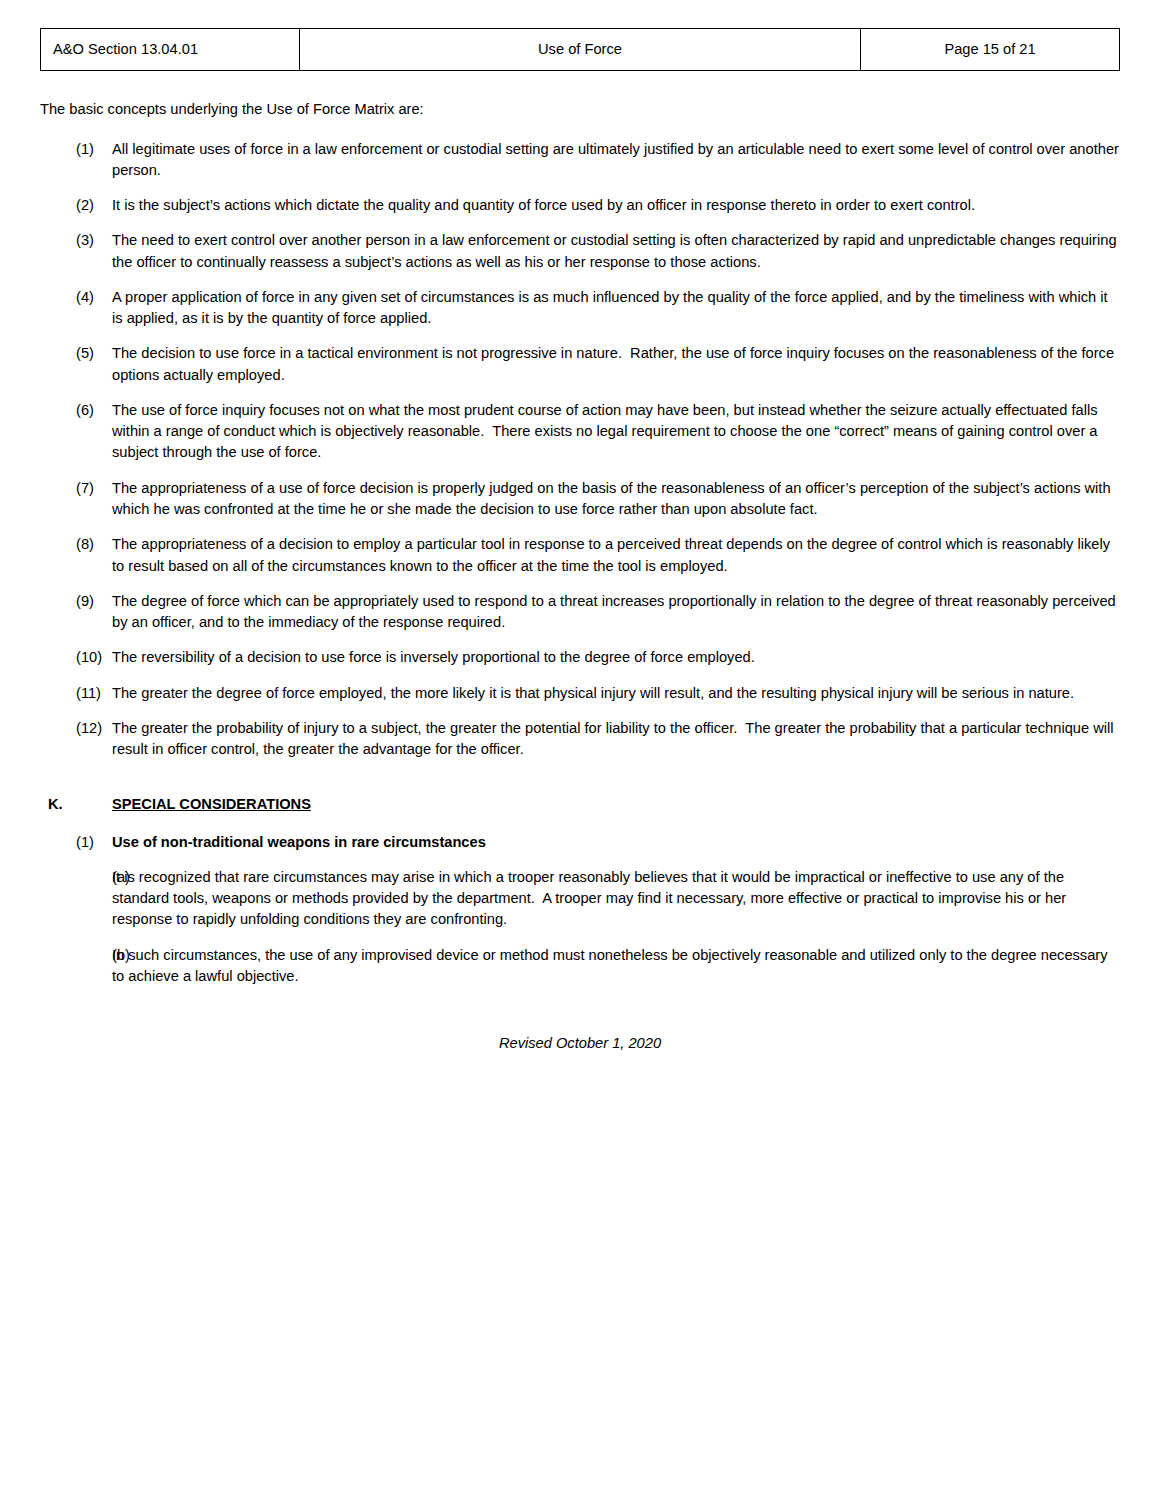| A&O Section 13.04.01 | Use of Force | Page 15 of 21 |
The basic concepts underlying the Use of Force Matrix are:
(1)
All legitimate uses of force in a law enforcement or custodial setting are ultimately justified by an articulable need to exert some level of control over another person.
(2)
It is the subject’s actions which dictate the quality and quantity of force used by an officer in response thereto in order to exert control.
(3)
The need to exert control over another person in a law enforcement or custodial setting is often characterized by rapid and unpredictable changes requiring the officer to continually reassess a subject’s actions as well as his or her response to those actions.
(4)
A proper application of force in any given set of circumstances is as much influenced by the quality of the force applied, and by the timeliness with which it is applied, as it is by the quantity of force applied.
(5)
The decision to use force in a tactical environment is not progressive in nature. Rather, the use of force inquiry focuses on the reasonableness of the force options actually employed.
(6)
The use of force inquiry focuses not on what the most prudent course of action may have been, but instead whether the seizure actually effectuated falls within a range of conduct which is objectively reasonable. There exists no legal requirement to choose the one “correct” means of gaining control over a subject through the use of force.
(7)
The appropriateness of a use of force decision is properly judged on the basis of the reasonableness of an officer’s perception of the subject’s actions with which he was confronted at the time he or she made the decision to use force rather than upon absolute fact.
(8)
The appropriateness of a decision to employ a particular tool in response to a perceived threat depends on the degree of control which is reasonably likely to result based on all of the circumstances known to the officer at the time the tool is employed.
(9)
The degree of force which can be appropriately used to respond to a threat increases proportionally in relation to the degree of threat reasonably perceived by an officer, and to the immediacy of the response required.
(10)
The reversibility of a decision to use force is inversely proportional to the degree of force employed.
(11)
The greater the degree of force employed, the more likely it is that physical injury will result, and the resulting physical injury will be serious in nature.
(12)
The greater the probability of injury to a subject, the greater the potential for liability to the officer. The greater the probability that a particular technique will result in officer control, the greater the advantage for the officer.
K.
SPECIAL CONSIDERATIONS
(1)
Use of non-traditional weapons in rare circumstances
(a)
It is recognized that rare circumstances may arise in which a trooper reasonably believes that it would be impractical or ineffective to use any of the standard tools, weapons or methods provided by the department. A trooper may find it necessary, more effective or practical to improvise his or her response to rapidly unfolding conditions they are confronting.
(b)
In such circumstances, the use of any improvised device or method must nonetheless be objectively reasonable and utilized only to the degree necessary to achieve a lawful objective.
Revised October 1, 2020